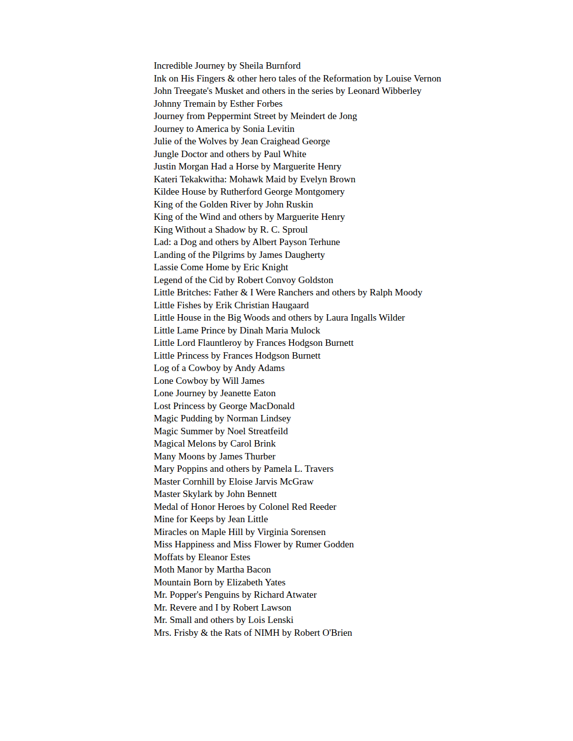Incredible Journey by Sheila Burnford
Ink on His Fingers & other hero tales of the Reformation by Louise Vernon
John Treegate's Musket and others in the series by Leonard Wibberley
Johnny Tremain by Esther Forbes
Journey from Peppermint Street by Meindert de Jong
Journey to America by Sonia Levitin
Julie of the Wolves by Jean Craighead George
Jungle Doctor and others by Paul White
Justin Morgan Had a Horse by Marguerite Henry
Kateri Tekakwitha: Mohawk Maid by Evelyn Brown
Kildee House by Rutherford George Montgomery
King of the Golden River by John Ruskin
King of the Wind and others by Marguerite Henry
King Without a Shadow by R. C. Sproul
Lad: a Dog and others by Albert Payson Terhune
Landing of the Pilgrims by James Daugherty
Lassie Come Home by Eric Knight
Legend of the Cid by Robert Convoy Goldston
Little Britches: Father & I Were Ranchers and others by Ralph Moody
Little Fishes by Erik Christian Haugaard
Little House in the Big Woods and others by Laura Ingalls Wilder
Little Lame Prince by Dinah Maria Mulock
Little Lord Flauntleroy by Frances Hodgson Burnett
Little Princess by Frances Hodgson Burnett
Log of a Cowboy by Andy Adams
Lone Cowboy by Will James
Lone Journey by Jeanette Eaton
Lost Princess by George MacDonald
Magic Pudding by Norman Lindsey
Magic Summer by Noel Streatfeild
Magical Melons by Carol Brink
Many Moons by James Thurber
Mary Poppins and others by Pamela L. Travers
Master Cornhill by Eloise Jarvis McGraw
Master Skylark by John Bennett
Medal of Honor Heroes by Colonel Red Reeder
Mine for Keeps by Jean Little
Miracles on Maple Hill by Virginia Sorensen
Miss Happiness and Miss Flower by Rumer Godden
Moffats by Eleanor Estes
Moth Manor by Martha Bacon
Mountain Born by Elizabeth Yates
Mr. Popper's Penguins by Richard Atwater
Mr. Revere and I by Robert Lawson
Mr. Small and others by Lois Lenski
Mrs. Frisby & the Rats of NIMH by Robert O'Brien